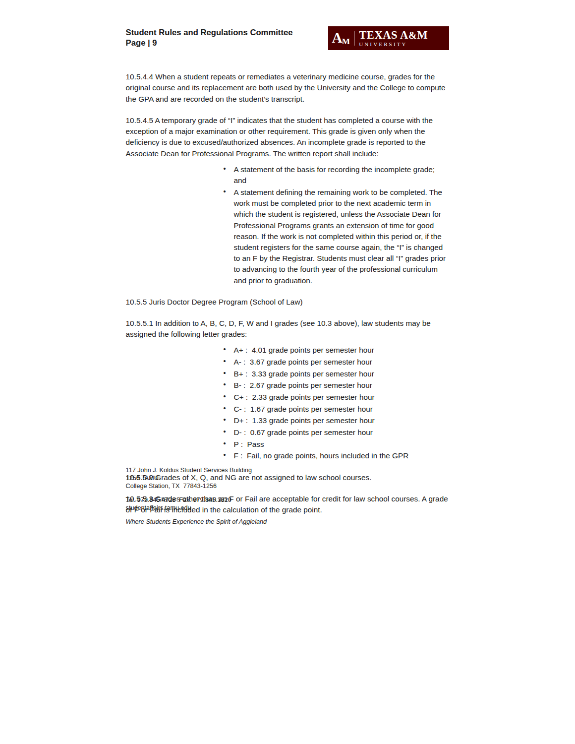Student Rules and Regulations Committee Page | 9
AM
TEXAS A&M UNIVERSITY
10.5.4.4 When a student repeats or remediates a veterinary medicine course, grades for the original course and its replacement are both used by the University and the College to compute the GPA and are recorded on the student’s transcript.
10.5.4.5 A temporary grade of “I” indicates that the student has completed a course with the exception of a major examination or other requirement. This grade is given only when the deficiency is due to excused/authorized absences. An incomplete grade is reported to the Associate Dean for Professional Programs. The written report shall include:
A statement of the basis for recording the incomplete grade; and
A statement defining the remaining work to be completed. The work must be completed prior to the next academic term in which the student is registered, unless the Associate Dean for Professional Programs grants an extension of time for good reason. If the work is not completed within this period or, if the student registers for the same course again, the “I” is changed to an F by the Registrar. Students must clear all “I” grades prior to advancing to the fourth year of the professional curriculum and prior to graduation.
10.5.5 Juris Doctor Degree Program (School of Law)
10.5.5.1 In addition to A, B, C, D, F, W and I grades (see 10.3 above), law students may be assigned the following letter grades:
A+ : 4.01 grade points per semester hour
A- : 3.67 grade points per semester hour
B+ : 3.33 grade points per semester hour
B- : 2.67 grade points per semester hour
C+ : 2.33 grade points per semester hour
C- : 1.67 grade points per semester hour
D+ : 1.33 grade points per semester hour
D- : 0.67 grade points per semester hour
P : Pass
F : Fail, no grade points, hours included in the GPR
10.5.5.2 Grades of X, Q, and NG are not assigned to law school courses.
10.5.5.3 Grades other than an F or Fail are acceptable for credit for law school courses. A grade of F or Fail is included in the calculation of the grade point.
117 John J. Koldus Student Services Building
1256 TAMU
College Station, TX 77843-1256
Tel. 979.845.4728 Fax. 979.845.3320
studentaffairs.tamu.edu
Where Students Experience the Spirit of Aggieland